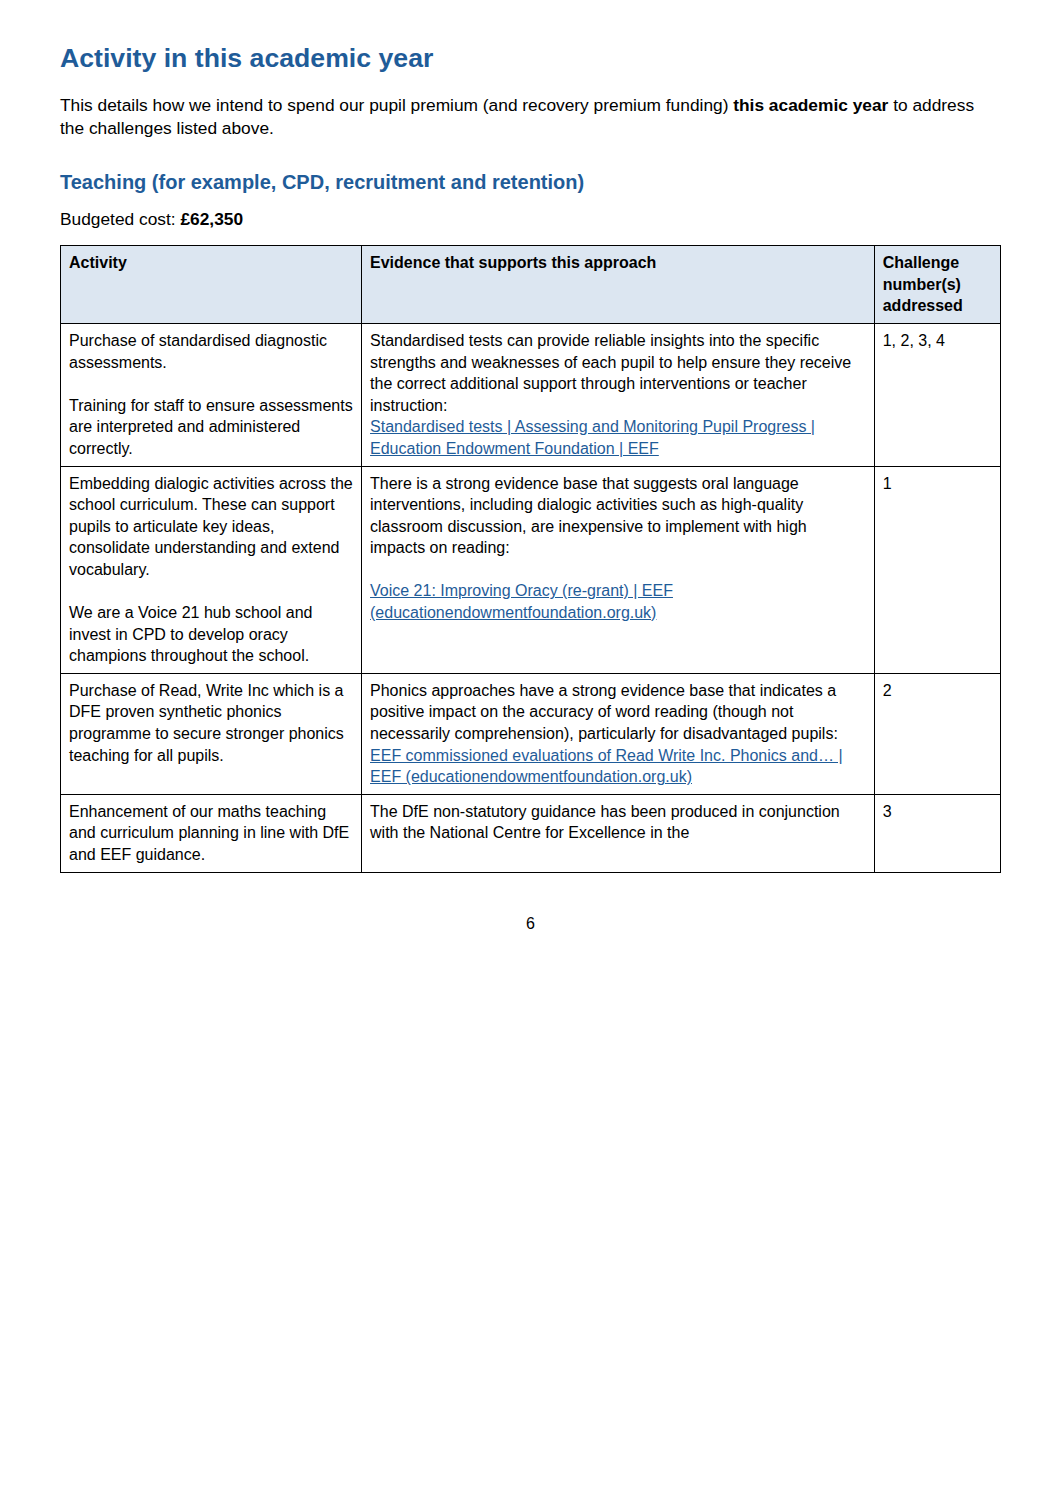Activity in this academic year
This details how we intend to spend our pupil premium (and recovery premium funding) this academic year to address the challenges listed above.
Teaching (for example, CPD, recruitment and retention)
Budgeted cost: £62,350
| Activity | Evidence that supports this approach | Challenge number(s) addressed |
| --- | --- | --- |
| Purchase of standardised diagnostic assessments. Training for staff to ensure assessments are interpreted and administered correctly. | Standardised tests can provide reliable insights into the specific strengths and weaknesses of each pupil to help ensure they receive the correct additional support through interventions or teacher instruction: Standardised tests / Assessing and Monitoring Pupil Progress / Education Endowment Foundation / EEF | 1, 2, 3, 4 |
| Embedding dialogic activities across the school curriculum. These can support pupils to articulate key ideas, consolidate understanding and extend vocabulary. We are a Voice 21 hub school and invest in CPD to develop oracy champions throughout the school. | There is a strong evidence base that suggests oral language interventions, including dialogic activities such as high-quality classroom discussion, are inexpensive to implement with high impacts on reading: Voice 21: Improving Oracy (re-grant) / EEF (educationendowmentfoundation.org.uk) | 1 |
| Purchase of Read, Write Inc which is a DFE proven synthetic phonics programme to secure stronger phonics teaching for all pupils. | Phonics approaches have a strong evidence base that indicates a positive impact on the accuracy of word reading (though not necessarily comprehension), particularly for disadvantaged pupils: EEF commissioned evaluations of Read Write Inc. Phonics and… / EEF (educationendowmentfoundation.org.uk) | 2 |
| Enhancement of our maths teaching and curriculum planning in line with DfE and EEF guidance. | The DfE non-statutory guidance has been produced in conjunction with the National Centre for Excellence in the | 3 |
6